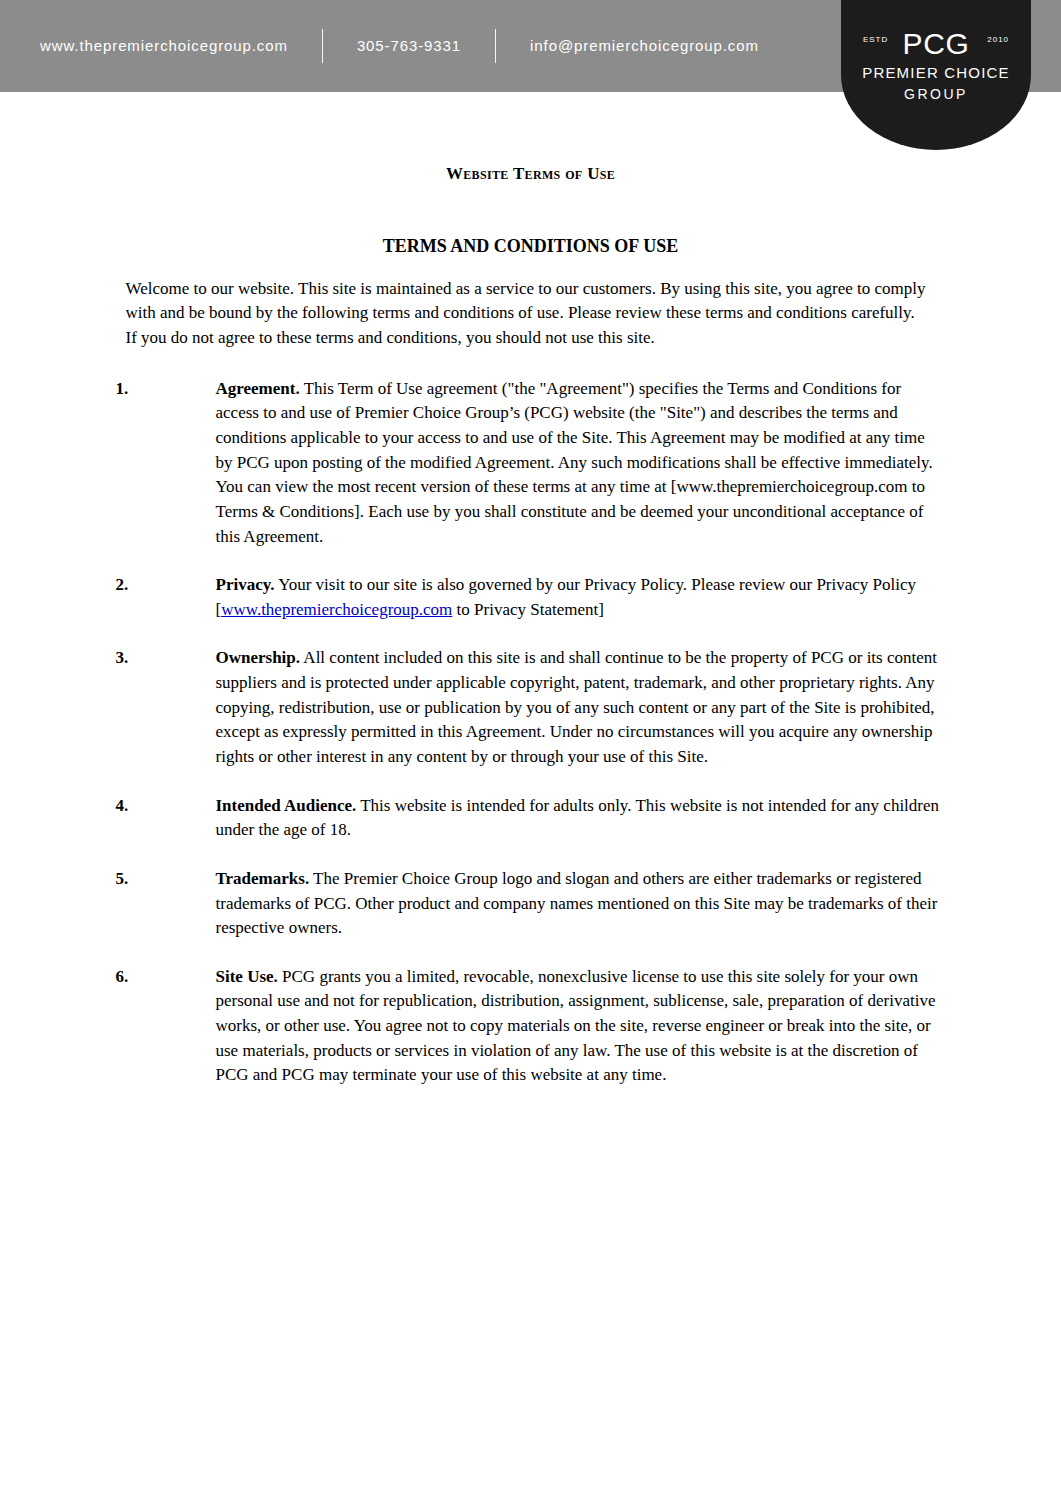www.thepremierchoicegroup.com 305-763-9331 info@premierchoicegroup.com
ESTD
2010
PCG
PREMIER CHOICE
GROUP
Website Terms of Use
TERMS AND CONDITIONS OF USE
Welcome to our website. This site is maintained as a service to our customers. By using this site, you agree to comply with and be bound by the following terms and conditions of use. Please review these terms and conditions carefully. If you do not agree to these terms and conditions, you should not use this site.
Agreement. This Term of Use agreement ("the "Agreement") specifies the Terms and Conditions for access to and use of Premier Choice Group’s (PCG) website (the "Site") and describes the terms and conditions applicable to your access to and use of the Site. This Agreement may be modified at any time by PCG upon posting of the modified Agreement. Any such modifications shall be effective immediately. You can view the most recent version of these terms at any time at [www.thepremierchoicegroup.com to Terms & Conditions]. Each use by you shall constitute and be deemed your unconditional acceptance of this Agreement.
Privacy. Your visit to our site is also governed by our Privacy Policy. Please review our Privacy Policy [www.thepremierchoicegroup.com to Privacy Statement]
Ownership. All content included on this site is and shall continue to be the property of PCG or its content suppliers and is protected under applicable copyright, patent, trademark, and other proprietary rights. Any copying, redistribution, use or publication by you of any such content or any part of the Site is prohibited, except as expressly permitted in this Agreement. Under no circumstances will you acquire any ownership rights or other interest in any content by or through your use of this Site.
Intended Audience. This website is intended for adults only. This website is not intended for any children under the age of 18.
Trademarks. The Premier Choice Group logo and slogan and others are either trademarks or registered trademarks of PCG. Other product and company names mentioned on this Site may be trademarks of their respective owners.
Site Use. PCG grants you a limited, revocable, nonexclusive license to use this site solely for your own personal use and not for republication, distribution, assignment, sublicense, sale, preparation of derivative works, or other use. You agree not to copy materials on the site, reverse engineer or break into the site, or use materials, products or services in violation of any law. The use of this website is at the discretion of PCG and PCG may terminate your use of this website at any time.